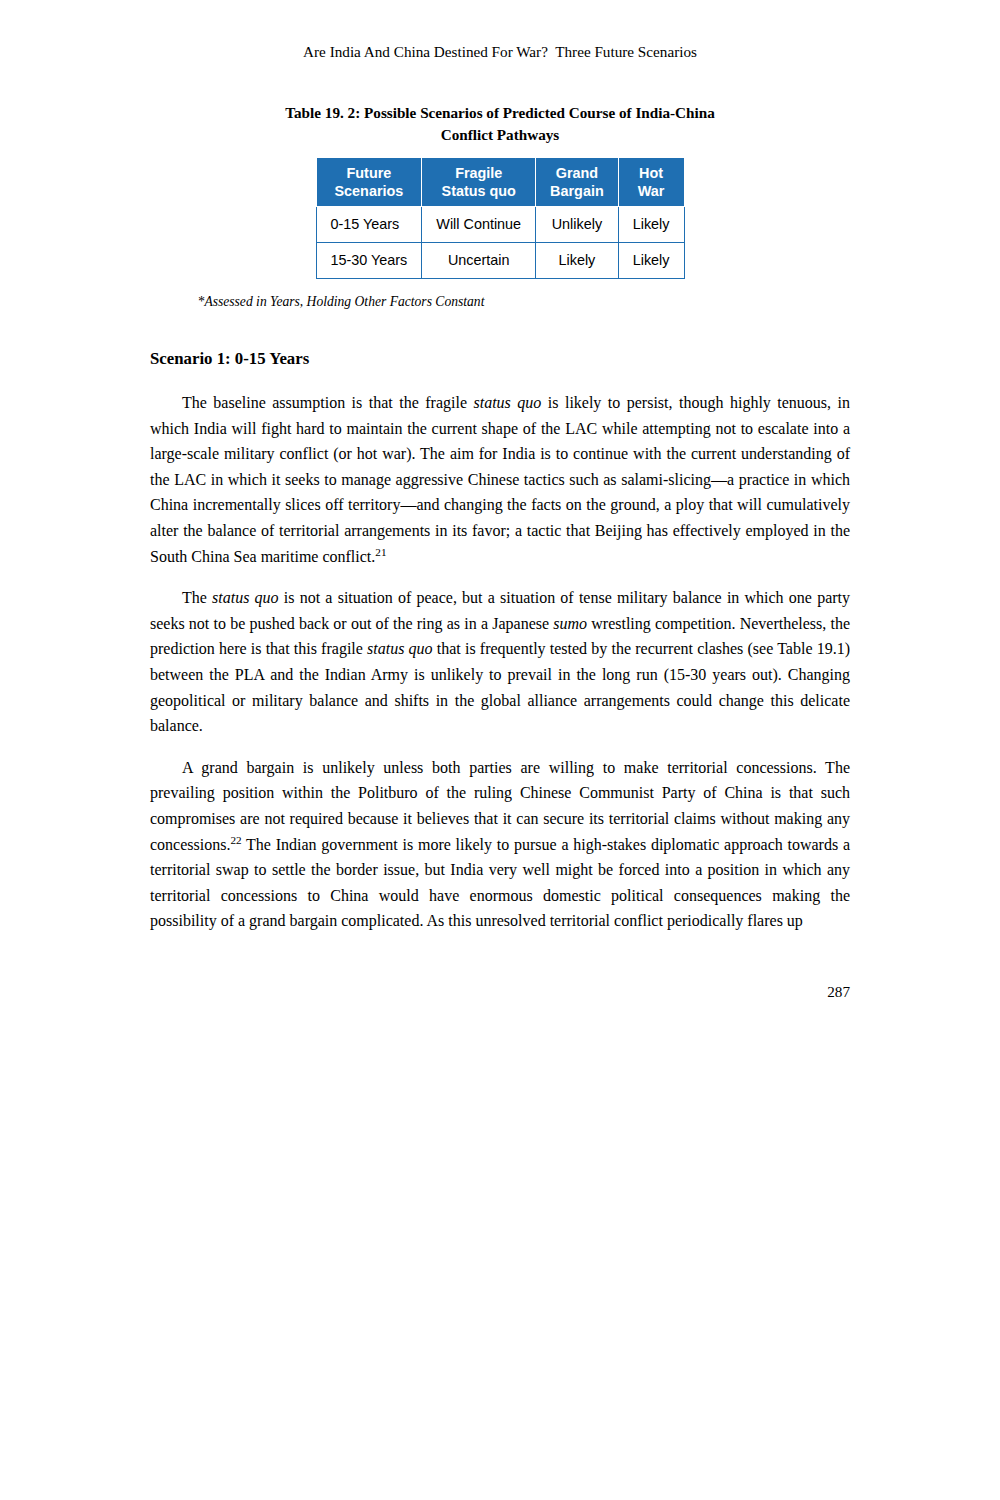Are India And China Destined For War? Three Future Scenarios
Table 19. 2: Possible Scenarios of Predicted Course of India-China
Conflict Pathways
| Future Scenarios | Fragile Status quo | Grand Bargain | Hot War |
| --- | --- | --- | --- |
| 0-15 Years | Will Continue | Unlikely | Likely |
| 15-30 Years | Uncertain | Likely | Likely |
*Assessed in Years, Holding Other Factors Constant
Scenario 1: 0-15 Years
The baseline assumption is that the fragile status quo is likely to persist, though highly tenuous, in which India will fight hard to maintain the current shape of the LAC while attempting not to escalate into a large-scale military conflict (or hot war). The aim for India is to continue with the current understanding of the LAC in which it seeks to manage aggressive Chinese tactics such as salami-slicing—a practice in which China incrementally slices off territory—and changing the facts on the ground, a ploy that will cumulatively alter the balance of territorial arrangements in its favor; a tactic that Beijing has effectively employed in the South China Sea maritime conflict.21
The status quo is not a situation of peace, but a situation of tense military balance in which one party seeks not to be pushed back or out of the ring as in a Japanese sumo wrestling competition. Nevertheless, the prediction here is that this fragile status quo that is frequently tested by the recurrent clashes (see Table 19.1) between the PLA and the Indian Army is unlikely to prevail in the long run (15-30 years out). Changing geopolitical or military balance and shifts in the global alliance arrangements could change this delicate balance.
A grand bargain is unlikely unless both parties are willing to make territorial concessions. The prevailing position within the Politburo of the ruling Chinese Communist Party of China is that such compromises are not required because it believes that it can secure its territorial claims without making any concessions.22 The Indian government is more likely to pursue a high-stakes diplomatic approach towards a territorial swap to settle the border issue, but India very well might be forced into a position in which any territorial concessions to China would have enormous domestic political consequences making the possibility of a grand bargain complicated. As this unresolved territorial conflict periodically flares up
287